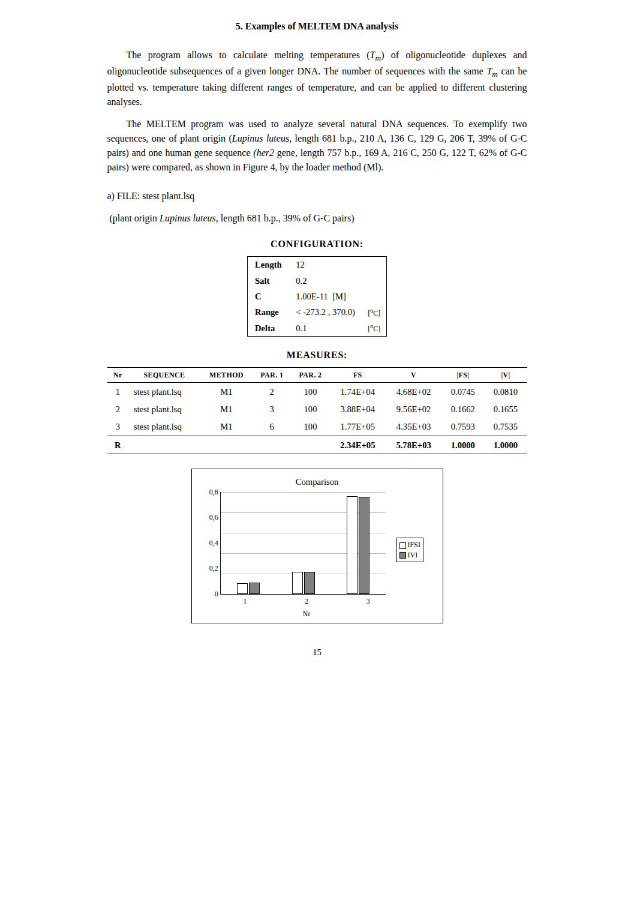5. Examples of MELTEM DNA analysis
The program allows to calculate melting temperatures (Tm) of oligonucleotide duplexes and oligonucleotide subsequences of a given longer DNA. The number of sequences with the same Tm can be plotted vs. temperature taking different ranges of temperature, and can be applied to different clustering analyses.
The MELTEM program was used to analyze several natural DNA sequences. To exemplify two sequences, one of plant origin (Lupinus luteus, length 681 b.p., 210 A, 136 C, 129 G, 206 T, 39% of G-C pairs) and one human gene sequence (her2 gene, length 757 b.p., 169 A, 216 C, 250 G, 122 T, 62% of G-C pairs) were compared, as shown in Figure 4, by the loader method (Ml).
a) FILE: stest plant.lsq
(plant origin Lupinus luteus, length 681 b.p., 39% of G-C pairs)
CONFIGURATION:
| Length | 12 | |
| Salt | 0.2 | |
| C | 1.00E-11 [M] | |
| Range | < -273.2 , 370.0) | [ o C] |
| Delta | 0.1 | [ o C] |
MEASURES:
| Nr | SEQUENCE | METHOD | PAR. 1 | PAR. 2 | FS | V | /FS/ | /V/ |
| --- | --- | --- | --- | --- | --- | --- | --- | --- |
| 1 | stest plant.lsq | M1 | 2 | 100 | 1.74E+04 | 4.68E+02 | 0.0745 | 0.0810 |
| 2 | stest plant.lsq | M1 | 3 | 100 | 3.88E+04 | 9.56E+02 | 0.1662 | 0.1655 |
| 3 | stest plant.lsq | M1 | 6 | 100 | 1.77E+05 | 4.35E+03 | 0.7593 | 0.7535 |
| R | | | | | 2.34E+05 | 5.78E+03 | 1.0000 | 1.0000 |
Comparison
0,8 0,6 0,4 0,2 0
IFSI
IVI
1 2 3
Nr
15